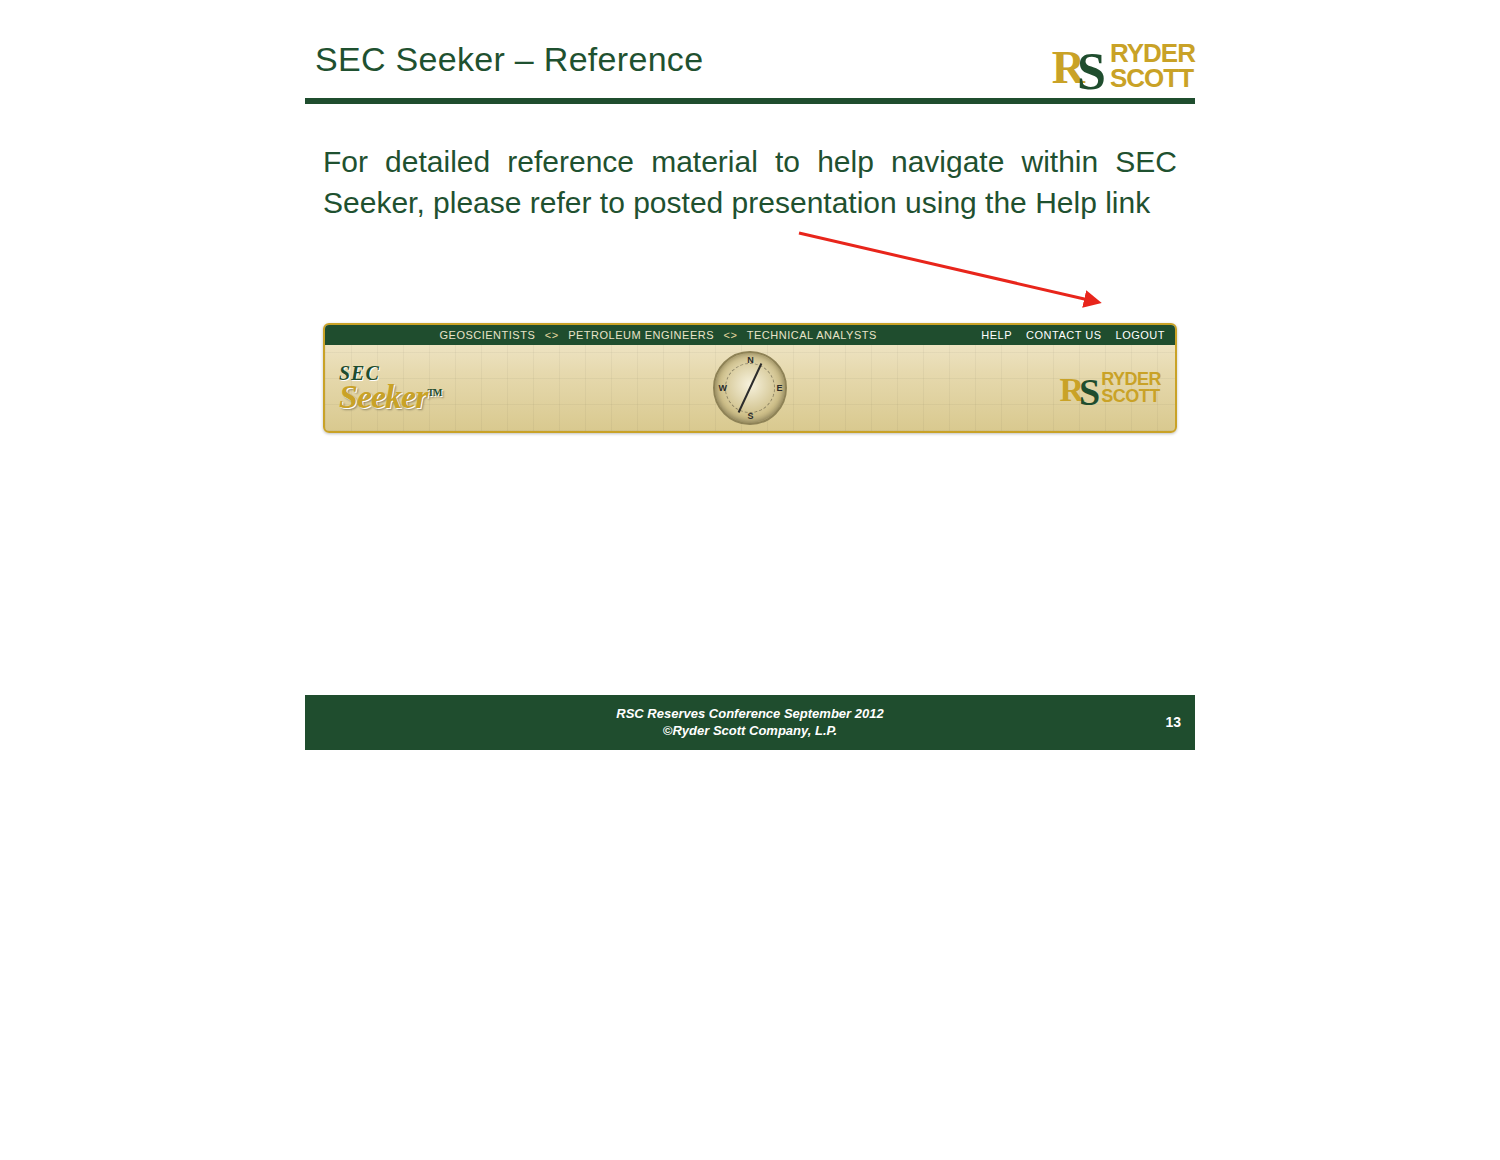SEC Seeker – Reference
RS
RYDER SCOTT
For detailed reference material to help navigate within SEC Seeker, please refer to posted presentation using the Help link
Geoscientists <> Petroleum Engineers <> Technical Analysts
Help Contact Us Logout
SEC SeekerTM
NESW
RS
RYDER SCOTT
RSC Reserves Conference September 2012 ©Ryder Scott Company, L.P.
13